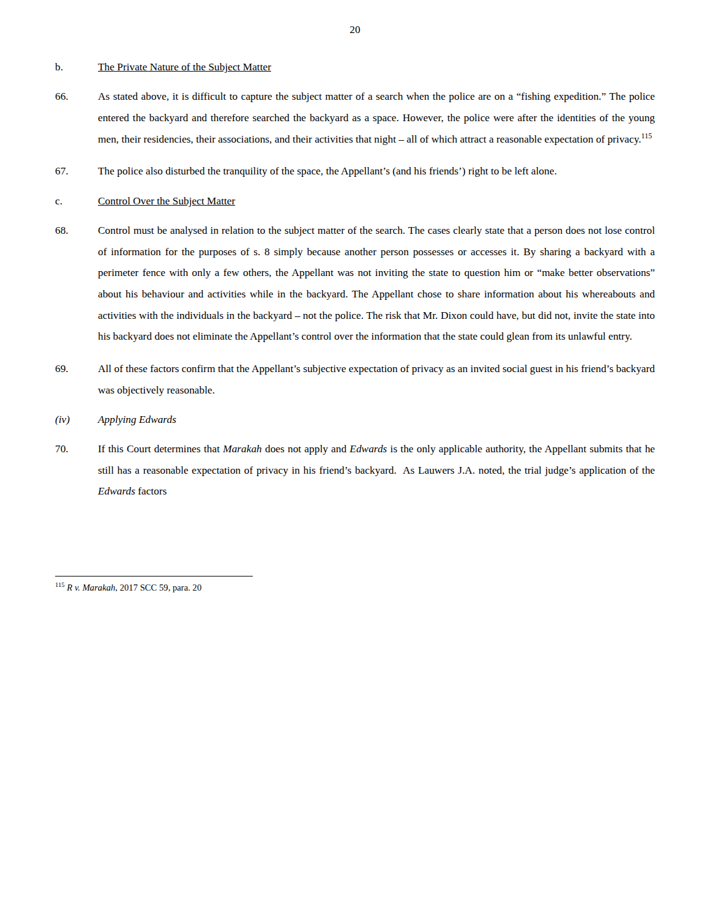20
b. The Private Nature of the Subject Matter
66. As stated above, it is difficult to capture the subject matter of a search when the police are on a “fishing expedition.” The police entered the backyard and therefore searched the backyard as a space. However, the police were after the identities of the young men, their residencies, their associations, and their activities that night – all of which attract a reasonable expectation of privacy.115
67. The police also disturbed the tranquility of the space, the Appellant’s (and his friends’) right to be left alone.
c. Control Over the Subject Matter
68. Control must be analysed in relation to the subject matter of the search. The cases clearly state that a person does not lose control of information for the purposes of s. 8 simply because another person possesses or accesses it. By sharing a backyard with a perimeter fence with only a few others, the Appellant was not inviting the state to question him or “make better observations” about his behaviour and activities while in the backyard. The Appellant chose to share information about his whereabouts and activities with the individuals in the backyard – not the police. The risk that Mr. Dixon could have, but did not, invite the state into his backyard does not eliminate the Appellant’s control over the information that the state could glean from its unlawful entry.
69. All of these factors confirm that the Appellant’s subjective expectation of privacy as an invited social guest in his friend’s backyard was objectively reasonable.
(iv) Applying Edwards
70. If this Court determines that Marakah does not apply and Edwards is the only applicable authority, the Appellant submits that he still has a reasonable expectation of privacy in his friend’s backyard. As Lauwers J.A. noted, the trial judge’s application of the Edwards factors
115 R v. Marakah, 2017 SCC 59, para. 20